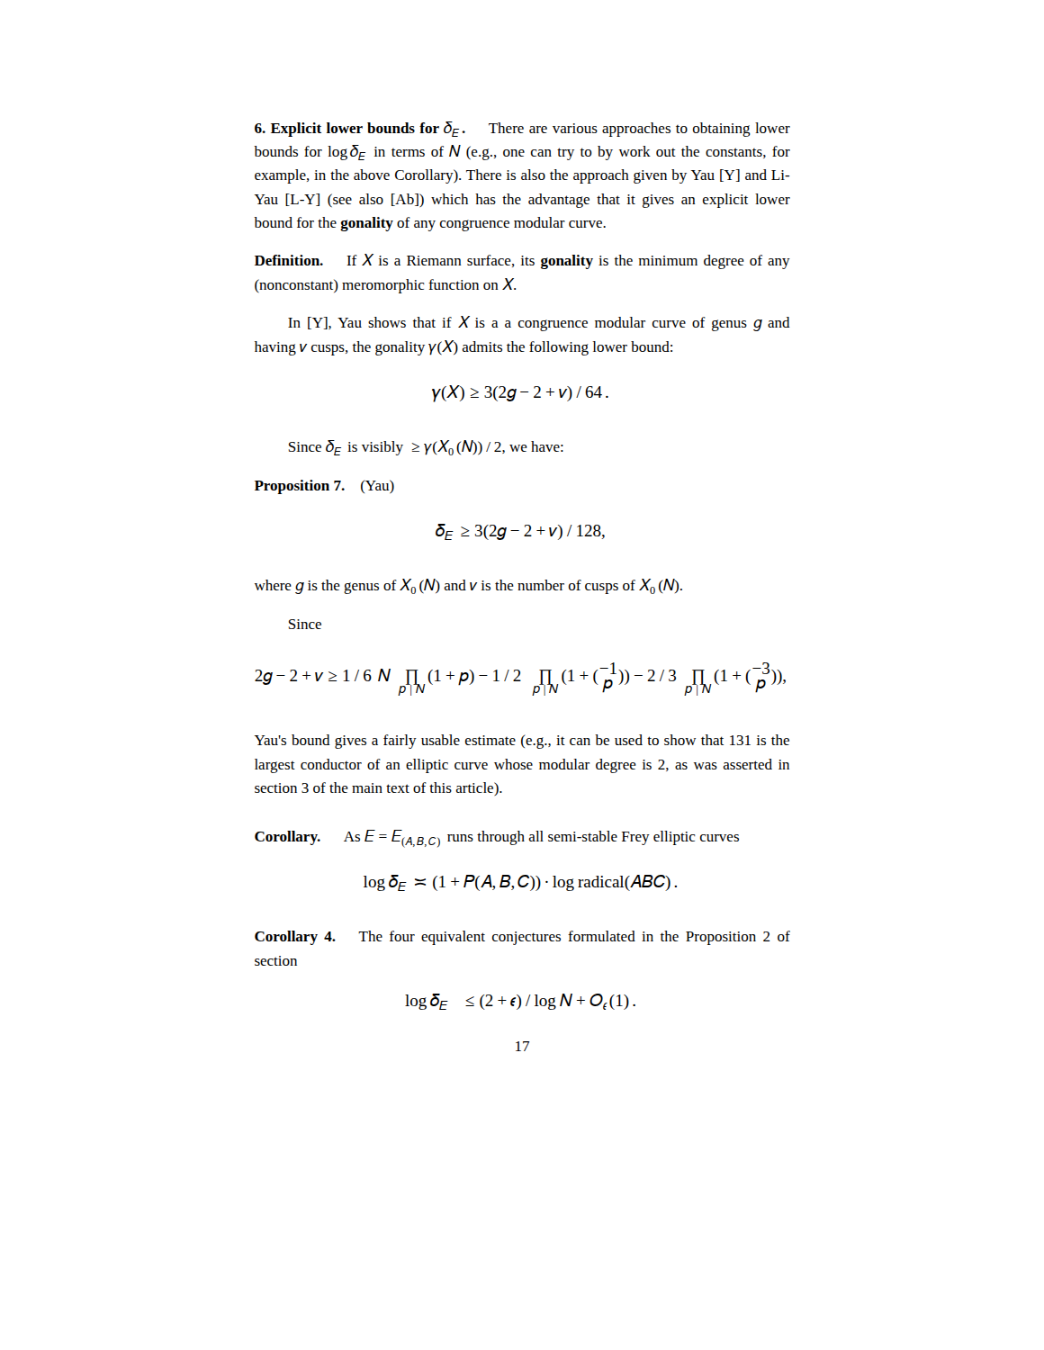6. Explicit lower bounds for δE.  There are various approaches to obtaining lower bounds for logδE in terms of N (e.g., one can try to by work out the constants, for example, in the above Corollary). There is also the approach given by Yau [Y] and Li-Yau [L-Y] (see also [Ab]) which has the advantage that it gives an explicit lower bound for the gonality of any congruence modular curve.
Definition.  If X is a Riemann surface, its gonality is the minimum degree of any (nonconstant) meromorphic function on X.
In [Y], Yau shows that if X is a a congruence modular curve of genus g and having ν cusps, the gonality γ(X) admits the following lower bound:
γ(X) ≥ 3(2g−2+ν) /64.
Since δE is visibly ≥γ(X0(N))/2, we have:
Proposition 7. (Yau)
δE ≥ 3(2g−2+ν) /128,
where g is the genus of X0(N) and ν is the number of cusps of X0(N).
Since
2g−2+ν ≥ 1/6 N ∏ p|N (1+p) − 1/2 ∏ p|N (1+ ( −1 p ) ) − 2/3 ∏ p|N (1+ ( −3 p ) ),
Yau's bound gives a fairly usable estimate (e.g., it can be used to show that 131 is the largest conductor of an elliptic curve whose modular degree is 2, as was asserted in section 3 of the main text of this article).
Corollary.  As E=E(A,B,C) runs through all semi-stable Frey elliptic curves
logδE ≍ (1+P(A,B,C)) · logradical(ABC).
Corollary 4.  The four equivalent conjectures formulated in the Proposition 2 of section
logδE ≤ (2+ϵ)/ logN + Oϵ(1).
17